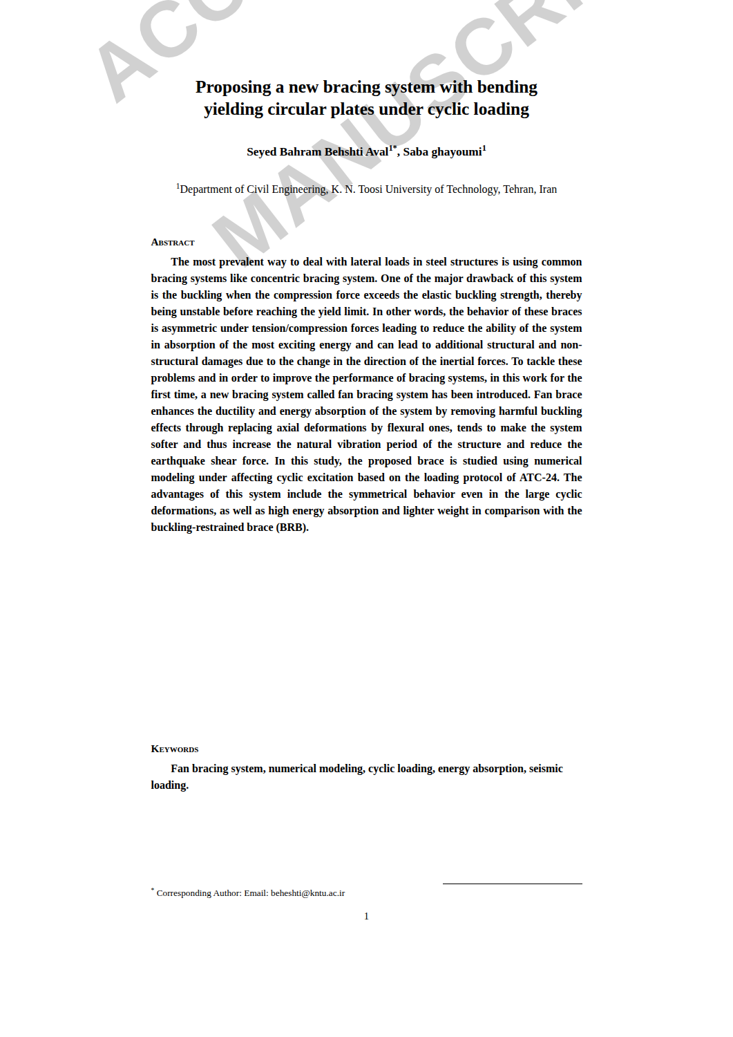ACCEPTED MANUSCRIPT
Proposing a new bracing system with bending yielding circular plates under cyclic loading
Seyed Bahram Behshti Aval1*, Saba ghayoumi1
1Department of Civil Engineering, K. N. Toosi University of Technology, Tehran, Iran
Abstract
The most prevalent way to deal with lateral loads in steel structures is using common bracing systems like concentric bracing system. One of the major drawback of this system is the buckling when the compression force exceeds the elastic buckling strength, thereby being unstable before reaching the yield limit. In other words, the behavior of these braces is asymmetric under tension/compression forces leading to reduce the ability of the system in absorption of the most exciting energy and can lead to additional structural and non-structural damages due to the change in the direction of the inertial forces. To tackle these problems and in order to improve the performance of bracing systems, in this work for the first time, a new bracing system called fan bracing system has been introduced. Fan brace enhances the ductility and energy absorption of the system by removing harmful buckling effects through replacing axial deformations by flexural ones, tends to make the system softer and thus increase the natural vibration period of the structure and reduce the earthquake shear force. In this study, the proposed brace is studied using numerical modeling under affecting cyclic excitation based on the loading protocol of ATC-24. The advantages of this system include the symmetrical behavior even in the large cyclic deformations, as well as high energy absorption and lighter weight in comparison with the buckling-restrained brace (BRB).
Keywords
Fan bracing system, numerical modeling, cyclic loading, energy absorption, seismic loading.
* Corresponding Author: Email: beheshti@kntu.ac.ir
1